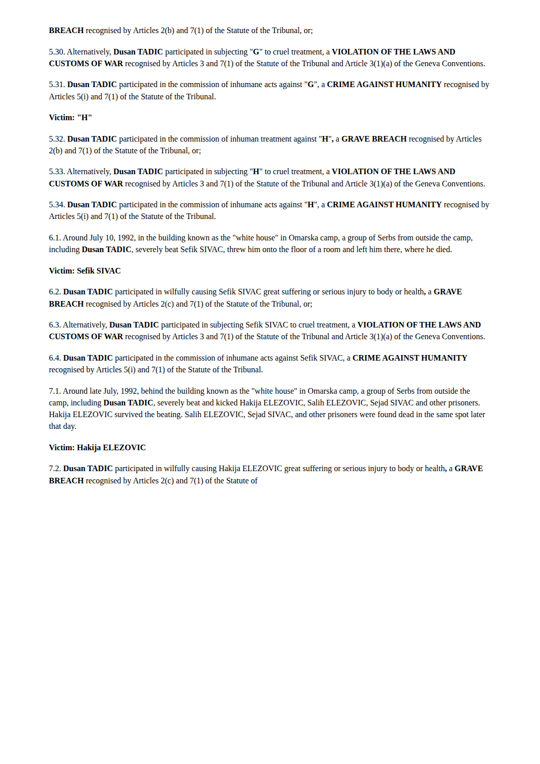BREACH recognised by Articles 2(b) and 7(1) of the Statute of the Tribunal, or;
5.30. Alternatively, Dusan TADIC participated in subjecting "G" to cruel treatment, a VIOLATION OF THE LAWS AND CUSTOMS OF WAR recognised by Articles 3 and 7(1) of the Statute of the Tribunal and Article 3(1)(a) of the Geneva Conventions.
5.31. Dusan TADIC participated in the commission of inhumane acts against "G", a CRIME AGAINST HUMANITY recognised by Articles 5(i) and 7(1) of the Statute of the Tribunal.
Victim: "H"
5.32. Dusan TADIC participated in the commission of inhuman treatment against "H", a GRAVE BREACH recognised by Articles 2(b) and 7(1) of the Statute of the Tribunal, or;
5.33. Alternatively, Dusan TADIC participated in subjecting "H" to cruel treatment, a VIOLATION OF THE LAWS AND CUSTOMS OF WAR recognised by Articles 3 and 7(1) of the Statute of the Tribunal and Article 3(1)(a) of the Geneva Conventions.
5.34. Dusan TADIC participated in the commission of inhumane acts against "H", a CRIME AGAINST HUMANITY recognised by Articles 5(i) and 7(1) of the Statute of the Tribunal.
6.1. Around July 10, 1992, in the building known as the "white house" in Omarska camp, a group of Serbs from outside the camp, including Dusan TADIC, severely beat Sefik SIVAC, threw him onto the floor of a room and left him there, where he died.
Victim: Sefik SIVAC
6.2. Dusan TADIC participated in wilfully causing Sefik SIVAC great suffering or serious injury to body or health, a GRAVE BREACH recognised by Articles 2(c) and 7(1) of the Statute of the Tribunal, or;
6.3. Alternatively, Dusan TADIC participated in subjecting Sefik SIVAC to cruel treatment, a VIOLATION OF THE LAWS AND CUSTOMS OF WAR recognised by Articles 3 and 7(1) of the Statute of the Tribunal and Article 3(1)(a) of the Geneva Conventions.
6.4. Dusan TADIC participated in the commission of inhumane acts against Sefik SIVAC, a CRIME AGAINST HUMANITY recognised by Articles 5(i) and 7(1) of the Statute of the Tribunal.
7.1. Around late July, 1992, behind the building known as the "white house" in Omarska camp, a group of Serbs from outside the camp, including Dusan TADIC, severely beat and kicked Hakija ELEZOVIC, Salih ELEZOVIC, Sejad SIVAC and other prisoners. Hakija ELEZOVIC survived the beating. Salih ELEZOVIC, Sejad SIVAC, and other prisoners were found dead in the same spot later that day.
Victim: Hakija ELEZOVIC
7.2. Dusan TADIC participated in wilfully causing Hakija ELEZOVIC great suffering or serious injury to body or health, a GRAVE BREACH recognised by Articles 2(c) and 7(1) of the Statute of